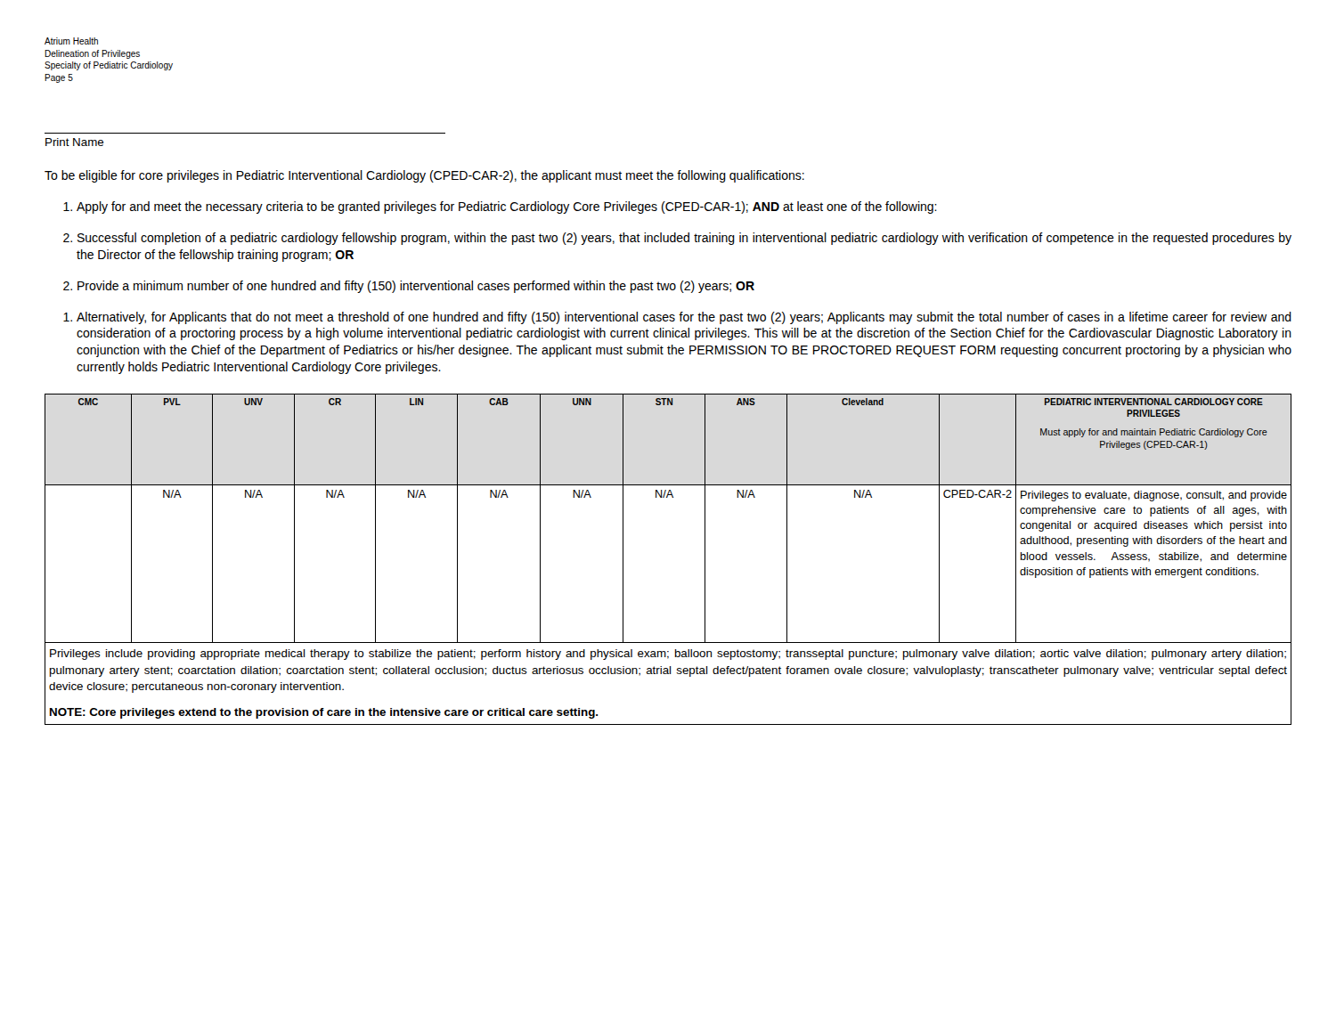Atrium Health
Delineation of Privileges
Specialty of Pediatric Cardiology
Page 5
Print Name
To be eligible for core privileges in Pediatric Interventional Cardiology (CPED-CAR-2), the applicant must meet the following qualifications:
Apply for and meet the necessary criteria to be granted privileges for Pediatric Cardiology Core Privileges (CPED-CAR-1); AND at least one of the following:
Successful completion of a pediatric cardiology fellowship program, within the past two (2) years, that included training in interventional pediatric cardiology with verification of competence in the requested procedures by the Director of the fellowship training program; OR
Provide a minimum number of one hundred and fifty (150) interventional cases performed within the past two (2) years; OR
Alternatively, for Applicants that do not meet a threshold of one hundred and fifty (150) interventional cases for the past two (2) years; Applicants may submit the total number of cases in a lifetime career for review and consideration of a proctoring process by a high volume interventional pediatric cardiologist with current clinical privileges. This will be at the discretion of the Section Chief for the Cardiovascular Diagnostic Laboratory in conjunction with the Chief of the Department of Pediatrics or his/her designee. The applicant must submit the PERMISSION TO BE PROCTORED REQUEST FORM requesting concurrent proctoring by a physician who currently holds Pediatric Interventional Cardiology Core privileges.
| CMC | PVL | UNV | CR | LIN | CAB | UNN | STN | ANS | Cleveland | | PEDIATRIC INTERVENTIONAL CARDIOLOGY CORE PRIVILEGES Must apply for and maintain Pediatric Cardiology Core Privileges (CPED-CAR-1) |
| --- | --- | --- | --- | --- | --- | --- | --- | --- | --- | --- | --- |
| | N/A | N/A | N/A | N/A | N/A | N/A | N/A | N/A | N/A | CPED-CAR-2 | Privileges to evaluate, diagnose, consult, and provide comprehensive care to patients of all ages, with congenital or acquired diseases which persist into adulthood, presenting with disorders of the heart and blood vessels. Assess, stabilize, and determine disposition of patients with emergent conditions. |
| Privileges include providing appropriate medical therapy to stabilize the patient; perform history and physical exam; balloon septostomy; transseptal puncture; pulmonary valve dilation; aortic valve dilation; pulmonary artery dilation; pulmonary artery stent; coarctation dilation; coarctation stent; collateral occlusion; ductus arteriosus occlusion; atrial septal defect/patent foramen ovale closure; valvuloplasty; transcatheter pulmonary valve; ventricular septal defect device closure; percutaneous non-coronary intervention. NOTE: Core privileges extend to the provision of care in the intensive care or critical care setting. |